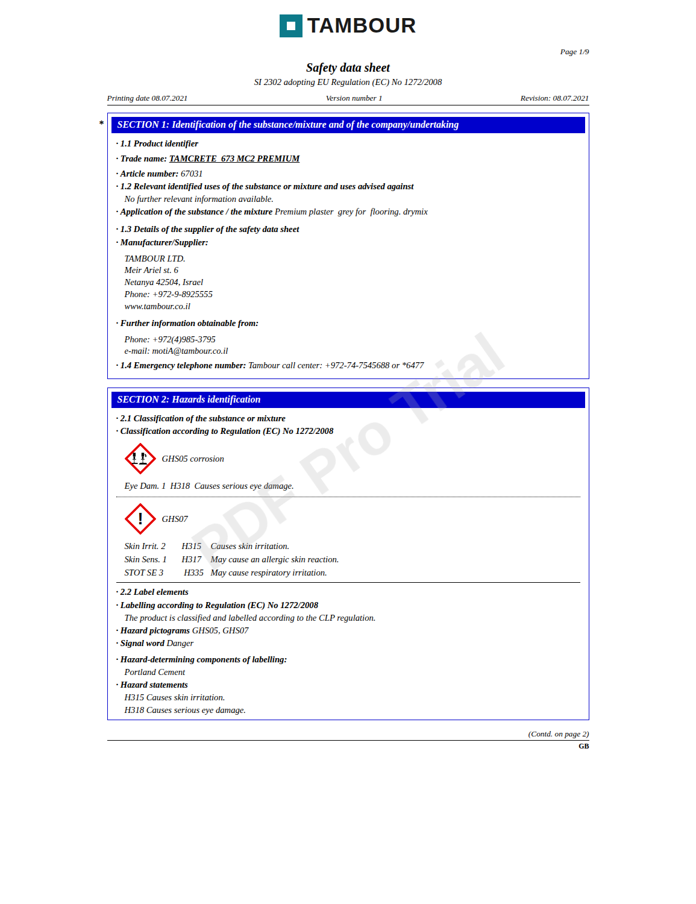PDF Pro Trial
TAMBOUR
Page 1/9
Safety data sheet
SI 2302 adopting EU Regulation (EC) No 1272/2008
Printing date 08.07.2021 Version number 1 Revision: 08.07.2021
*
SECTION 1: Identification of the substance/mixture and of the company/undertaking
· 1.1 Product identifier
· Trade name: TAMCRETE 673 MC2 PREMIUM
· Article number: 67031
· 1.2 Relevant identified uses of the substance or mixture and uses advised against
No further relevant information available.
· Application of the substance / the mixture Premium plaster grey for flooring. drymix
· 1.3 Details of the supplier of the safety data sheet
· Manufacturer/Supplier:
TAMBOUR LTD.
Meir Ariel st. 6
Netanya 42504, Israel
Phone: +972-9-8925555
www.tambour.co.il
· Further information obtainable from:
Phone: +972(4)985-3795
e-mail: motiA@tambour.co.il
· 1.4 Emergency telephone number: Tambour call center: +972-74-7545688 or *6477
SECTION 2: Hazards identification
· 2.1 Classification of the substance or mixture
· Classification according to Regulation (EC) No 1272/2008
GHS05 corrosion
Eye Dam. 1 H318 Causes serious eye damage.
!
GHS07
Skin Irrit. 2 H315 Causes skin irritation.
Skin Sens. 1 H317 May cause an allergic skin reaction.
STOT SE 3 H335 May cause respiratory irritation.
· 2.2 Label elements
· Labelling according to Regulation (EC) No 1272/2008
The product is classified and labelled according to the CLP regulation.
· Hazard pictograms GHS05, GHS07
· Signal word Danger
· Hazard-determining components of labelling:
Portland Cement
· Hazard statements
H315 Causes skin irritation.
H318 Causes serious eye damage.
(Contd. on page 2)
GB